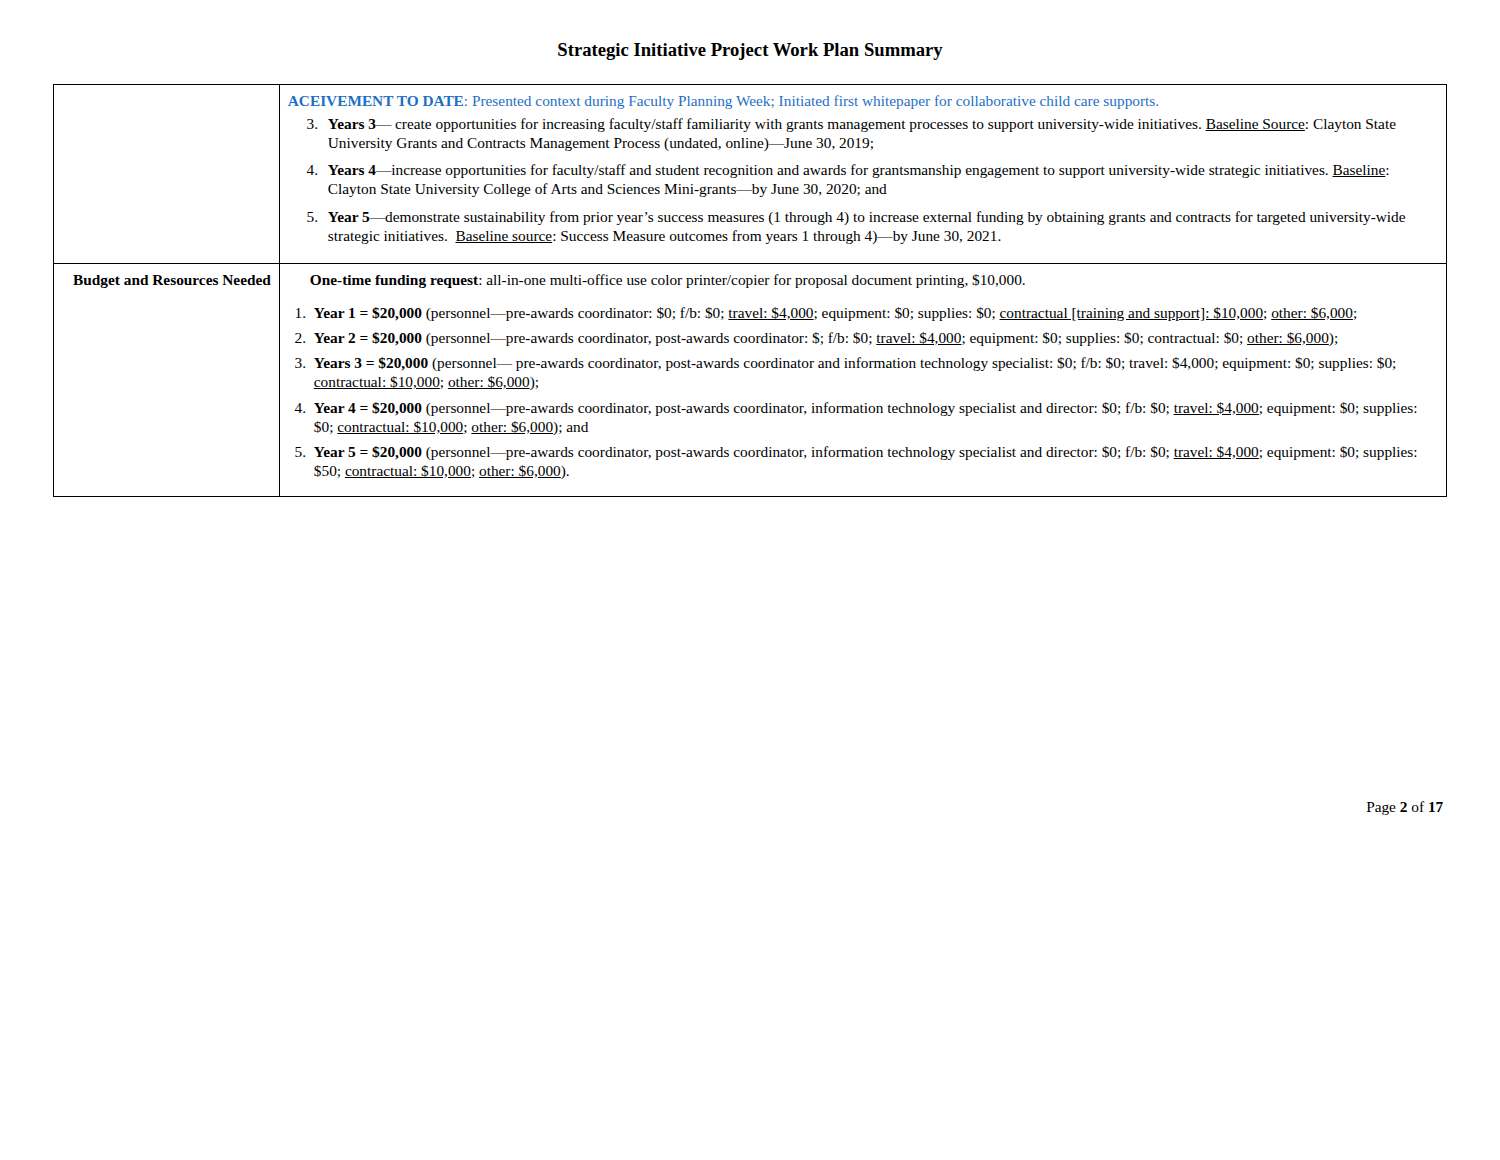Strategic Initiative Project Work Plan Summary
| | ACEIVEMENT TO DATE : Presented context during Faculty Planning Week; Initiated first whitepaper for collaborative child care supports. Years 3 — create opportunities for increasing faculty/staff familiarity with grants management processes to support university-wide initiatives. Baseline Source : Clayton State University Grants and Contracts Management Process (undated, online)—June 30, 2019; Years 4 —increase opportunities for faculty/staff and student recognition and awards for grantsmanship engagement to support university-wide strategic initiatives. Baseline : Clayton State University College of Arts and Sciences Mini-grants—by June 30, 2020; and Year 5 —demonstrate sustainability from prior year’s success measures (1 through 4) to increase external funding by obtaining grants and contracts for targeted university-wide strategic initiatives. Baseline source : Success Measure outcomes from years 1 through 4)—by June 30, 2021. |
| Budget and Resources Needed | One-time funding request : all-in-one multi-office use color printer/copier for proposal document printing, $10,000. Year 1 = $20,000 (personnel—pre-awards coordinator: $0; f/b: $0; travel: $4,000 ; equipment: $0; supplies: $0; contractual [training and support]: $10,000 ; other: $6,000 ; Year 2 = $20,000 (personnel—pre-awards coordinator, post-awards coordinator: $; f/b: $0; travel: $4,000 ; equipment: $0; supplies: $0; contractual: $0; other: $6,000 ); Years 3 = $20,000 (personnel— pre-awards coordinator, post-awards coordinator and information technology specialist: $0; f/b: $0; travel: $4,000; equipment: $0; supplies: $0; contractual: $10,000 ; other: $6,000 ); Year 4 = $20,000 (personnel—pre-awards coordinator, post-awards coordinator, information technology specialist and director: $0; f/b: $0; travel: $4,000 ; equipment: $0; supplies: $0; contractual: $10,000 ; other: $6,000 ); and Year 5 = $20,000 (personnel—pre-awards coordinator, post-awards coordinator, information technology specialist and director: $0; f/b: $0; travel: $4,000 ; equipment: $0; supplies: $50; contractual: $10,000 ; other: $6,000 ). |
Page 2 of 17